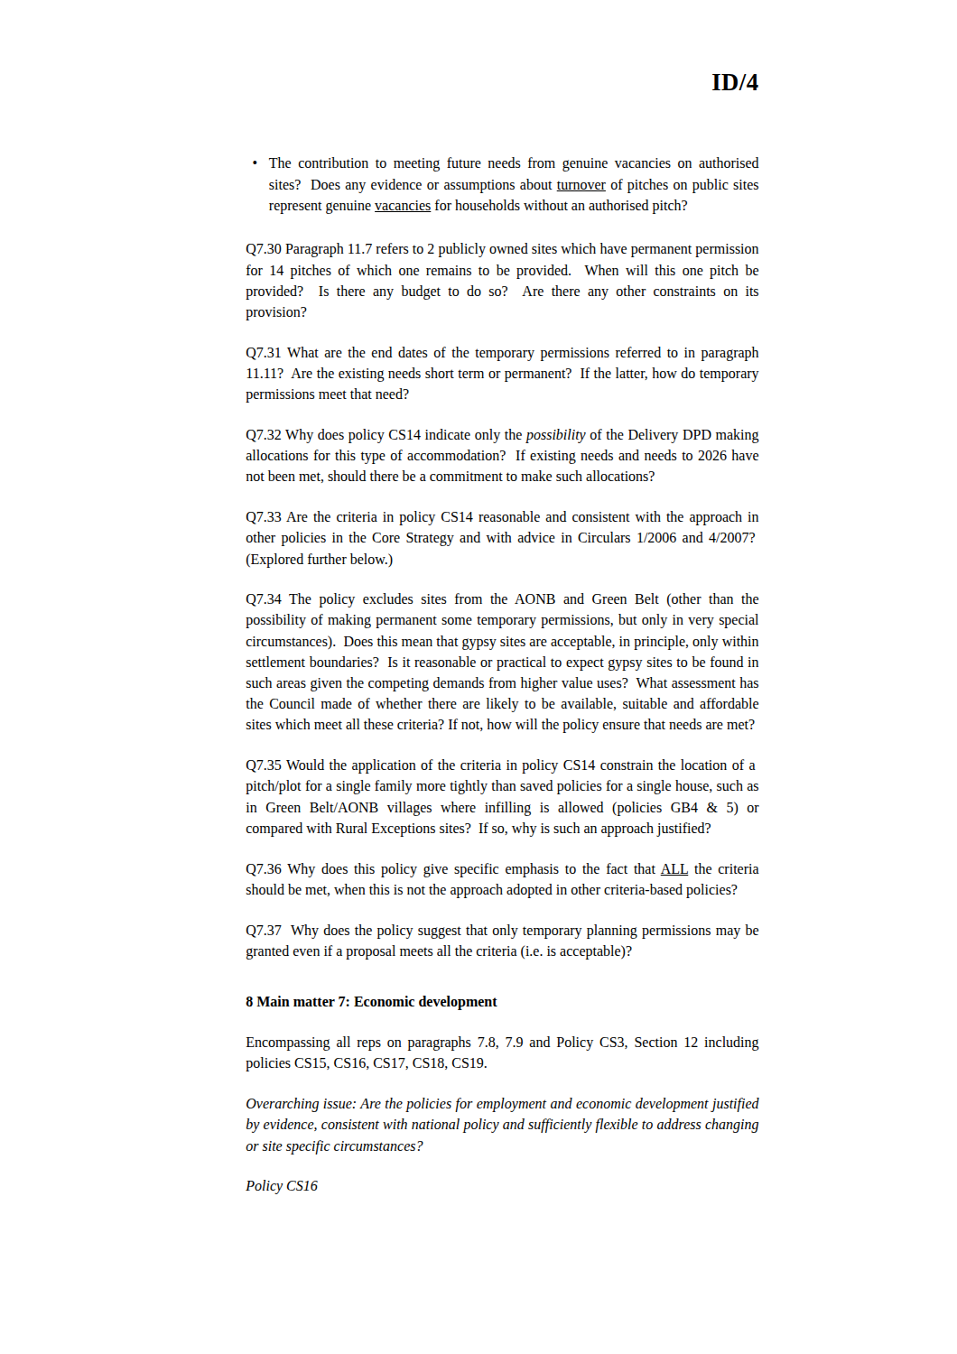ID/4
The contribution to meeting future needs from genuine vacancies on authorised sites? Does any evidence or assumptions about turnover of pitches on public sites represent genuine vacancies for households without an authorised pitch?
Q7.30 Paragraph 11.7 refers to 2 publicly owned sites which have permanent permission for 14 pitches of which one remains to be provided. When will this one pitch be provided? Is there any budget to do so? Are there any other constraints on its provision?
Q7.31 What are the end dates of the temporary permissions referred to in paragraph 11.11? Are the existing needs short term or permanent? If the latter, how do temporary permissions meet that need?
Q7.32 Why does policy CS14 indicate only the possibility of the Delivery DPD making allocations for this type of accommodation? If existing needs and needs to 2026 have not been met, should there be a commitment to make such allocations?
Q7.33 Are the criteria in policy CS14 reasonable and consistent with the approach in other policies in the Core Strategy and with advice in Circulars 1/2006 and 4/2007? (Explored further below.)
Q7.34 The policy excludes sites from the AONB and Green Belt (other than the possibility of making permanent some temporary permissions, but only in very special circumstances). Does this mean that gypsy sites are acceptable, in principle, only within settlement boundaries? Is it reasonable or practical to expect gypsy sites to be found in such areas given the competing demands from higher value uses? What assessment has the Council made of whether there are likely to be available, suitable and affordable sites which meet all these criteria? If not, how will the policy ensure that needs are met?
Q7.35 Would the application of the criteria in policy CS14 constrain the location of a pitch/plot for a single family more tightly than saved policies for a single house, such as in Green Belt/AONB villages where infilling is allowed (policies GB4 & 5) or compared with Rural Exceptions sites? If so, why is such an approach justified?
Q7.36 Why does this policy give specific emphasis to the fact that ALL the criteria should be met, when this is not the approach adopted in other criteria-based policies?
Q7.37 Why does the policy suggest that only temporary planning permissions may be granted even if a proposal meets all the criteria (i.e. is acceptable)?
8 Main matter 7: Economic development
Encompassing all reps on paragraphs 7.8, 7.9 and Policy CS3, Section 12 including policies CS15, CS16, CS17, CS18, CS19.
Overarching issue: Are the policies for employment and economic development justified by evidence, consistent with national policy and sufficiently flexible to address changing or site specific circumstances?
Policy CS16